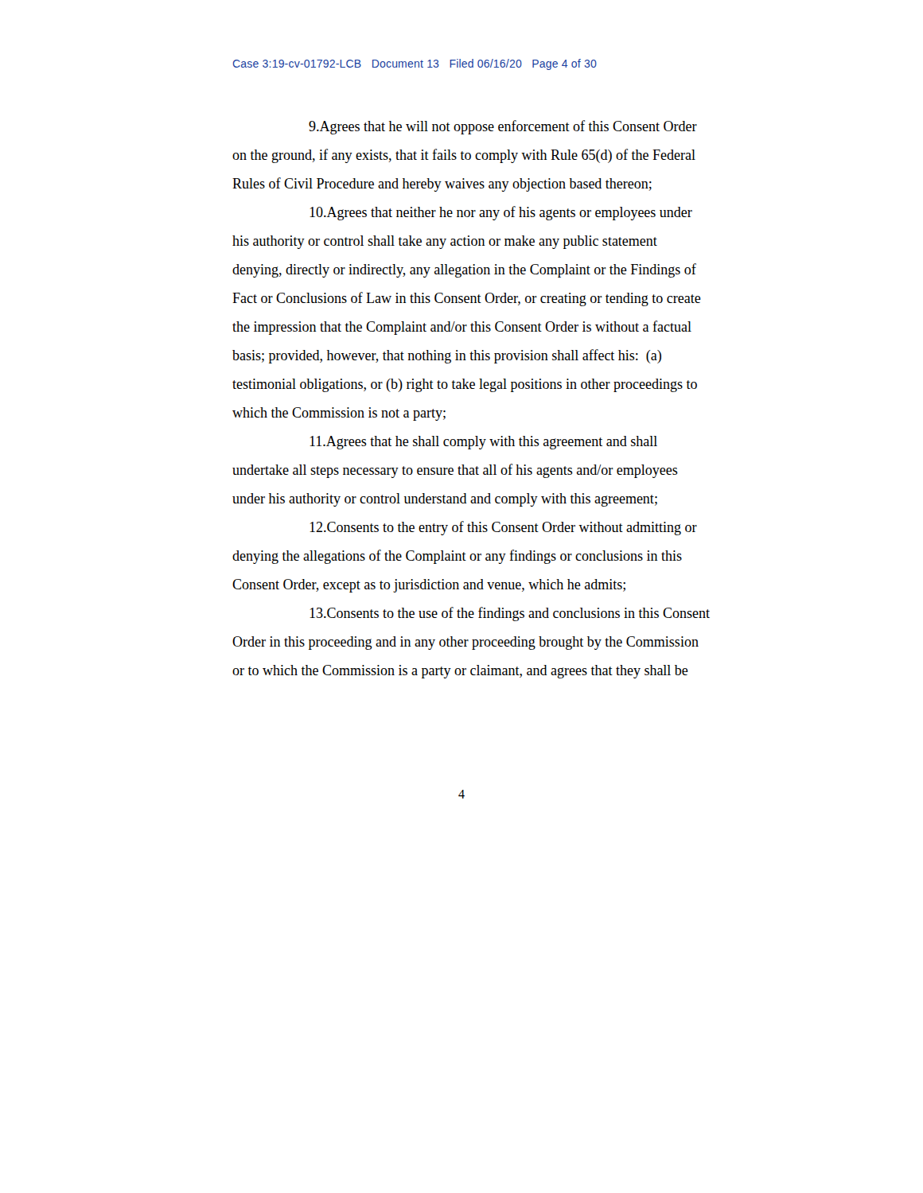Case 3:19-cv-01792-LCB Document 13 Filed 06/16/20 Page 4 of 30
9. Agrees that he will not oppose enforcement of this Consent Order on the ground, if any exists, that it fails to comply with Rule 65(d) of the Federal Rules of Civil Procedure and hereby waives any objection based thereon;
10. Agrees that neither he nor any of his agents or employees under his authority or control shall take any action or make any public statement denying, directly or indirectly, any allegation in the Complaint or the Findings of Fact or Conclusions of Law in this Consent Order, or creating or tending to create the impression that the Complaint and/or this Consent Order is without a factual basis; provided, however, that nothing in this provision shall affect his: (a) testimonial obligations, or (b) right to take legal positions in other proceedings to which the Commission is not a party;
11. Agrees that he shall comply with this agreement and shall undertake all steps necessary to ensure that all of his agents and/or employees under his authority or control understand and comply with this agreement;
12. Consents to the entry of this Consent Order without admitting or denying the allegations of the Complaint or any findings or conclusions in this Consent Order, except as to jurisdiction and venue, which he admits;
13. Consents to the use of the findings and conclusions in this Consent Order in this proceeding and in any other proceeding brought by the Commission or to which the Commission is a party or claimant, and agrees that they shall be
4